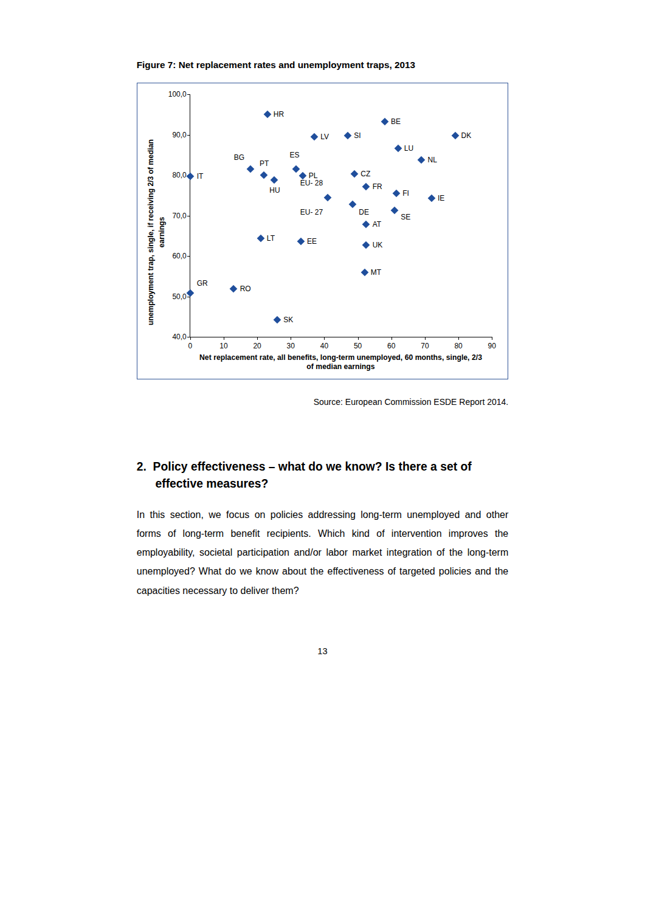Figure 7: Net replacement rates and unemployment traps, 2013
unemployment trap, single, if receiving 2/3 of median
earnings
40,0
50,0
60,0
70,0
80,0
90,0
100,0
0
10
20
30
40
50
60
70
80
90
HR
BE
DK
LV
SI
LU
NL
BG
ES
PT
IT
PL
HU
CZ
FR
FI
IE
EU- 28
EU- 27
DE
SE
AT
LT
EE
UK
MT
GR
RO
SK
Net replacement rate, all benefits, long-term unemployed, 60 months, single, 2/3
of median earnings
Source: European Commission ESDE Report 2014.
2. Policy effectiveness – what do we know? Is there a set of effective measures?
In this section, we focus on policies addressing long-term unemployed and other forms of long-term benefit recipients. Which kind of intervention improves the employability, societal participation and/or labor market integration of the long-term unemployed? What do we know about the effectiveness of targeted policies and the capacities necessary to deliver them?
13